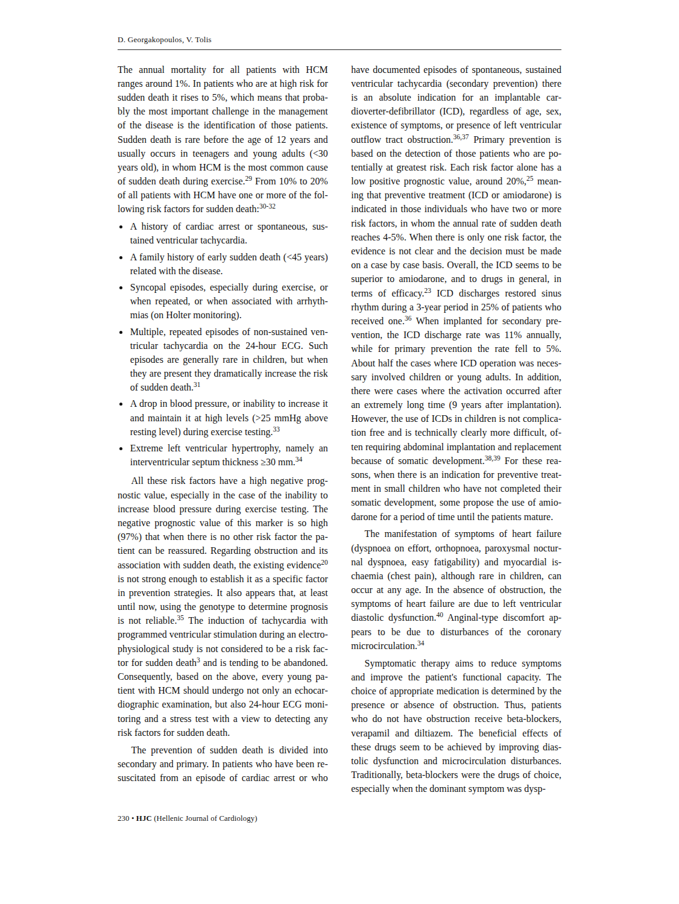D. Georgakopoulos, V. Tolis
The annual mortality for all patients with HCM ranges around 1%. In patients who are at high risk for sudden death it rises to 5%, which means that probably the most important challenge in the management of the disease is the identification of those patients. Sudden death is rare before the age of 12 years and usually occurs in teenagers and young adults (<30 years old), in whom HCM is the most common cause of sudden death during exercise.29 From 10% to 20% of all patients with HCM have one or more of the following risk factors for sudden death:30-32
A history of cardiac arrest or spontaneous, sustained ventricular tachycardia.
A family history of early sudden death (<45 years) related with the disease.
Syncopal episodes, especially during exercise, or when repeated, or when associated with arrhythmias (on Holter monitoring).
Multiple, repeated episodes of non-sustained ventricular tachycardia on the 24-hour ECG. Such episodes are generally rare in children, but when they are present they dramatically increase the risk of sudden death.31
A drop in blood pressure, or inability to increase it and maintain it at high levels (>25 mmHg above resting level) during exercise testing.33
Extreme left ventricular hypertrophy, namely an interventricular septum thickness ≥30 mm.34
All these risk factors have a high negative prognostic value, especially in the case of the inability to increase blood pressure during exercise testing. The negative prognostic value of this marker is so high (97%) that when there is no other risk factor the patient can be reassured. Regarding obstruction and its association with sudden death, the existing evidence20 is not strong enough to establish it as a specific factor in prevention strategies. It also appears that, at least until now, using the genotype to determine prognosis is not reliable.35 The induction of tachycardia with programmed ventricular stimulation during an electrophysiological study is not considered to be a risk factor for sudden death3 and is tending to be abandoned. Consequently, based on the above, every young patient with HCM should undergo not only an echocardiographic examination, but also 24-hour ECG monitoring and a stress test with a view to detecting any risk factors for sudden death.
The prevention of sudden death is divided into secondary and primary. In patients who have been resuscitated from an episode of cardiac arrest or who have documented episodes of spontaneous, sustained ventricular tachycardia (secondary prevention) there is an absolute indication for an implantable cardioverter-defibrillator (ICD), regardless of age, sex, existence of symptoms, or presence of left ventricular outflow tract obstruction.36,37 Primary prevention is based on the detection of those patients who are potentially at greatest risk. Each risk factor alone has a low positive prognostic value, around 20%,25 meaning that preventive treatment (ICD or amiodarone) is indicated in those individuals who have two or more risk factors, in whom the annual rate of sudden death reaches 4-5%. When there is only one risk factor, the evidence is not clear and the decision must be made on a case by case basis. Overall, the ICD seems to be superior to amiodarone, and to drugs in general, in terms of efficacy.23 ICD discharges restored sinus rhythm during a 3-year period in 25% of patients who received one.36 When implanted for secondary prevention, the ICD discharge rate was 11% annually, while for primary prevention the rate fell to 5%. About half the cases where ICD operation was necessary involved children or young adults. In addition, there were cases where the activation occurred after an extremely long time (9 years after implantation). However, the use of ICDs in children is not complication free and is technically clearly more difficult, often requiring abdominal implantation and replacement because of somatic development.38,39 For these reasons, when there is an indication for preventive treatment in small children who have not completed their somatic development, some propose the use of amiodarone for a period of time until the patients mature.
The manifestation of symptoms of heart failure (dyspnoea on effort, orthopnoea, paroxysmal nocturnal dyspnoea, easy fatigability) and myocardial ischaemia (chest pain), although rare in children, can occur at any age. In the absence of obstruction, the symptoms of heart failure are due to left ventricular diastolic dysfunction.40 Anginal-type discomfort appears to be due to disturbances of the coronary microcirculation.34
Symptomatic therapy aims to reduce symptoms and improve the patient's functional capacity. The choice of appropriate medication is determined by the presence or absence of obstruction. Thus, patients who do not have obstruction receive beta-blockers, verapamil and diltiazem. The beneficial effects of these drugs seem to be achieved by improving diastolic dysfunction and microcirculation disturbances. Traditionally, beta-blockers were the drugs of choice, especially when the dominant symptom was dysp-
230 • HJC (Hellenic Journal of Cardiology)